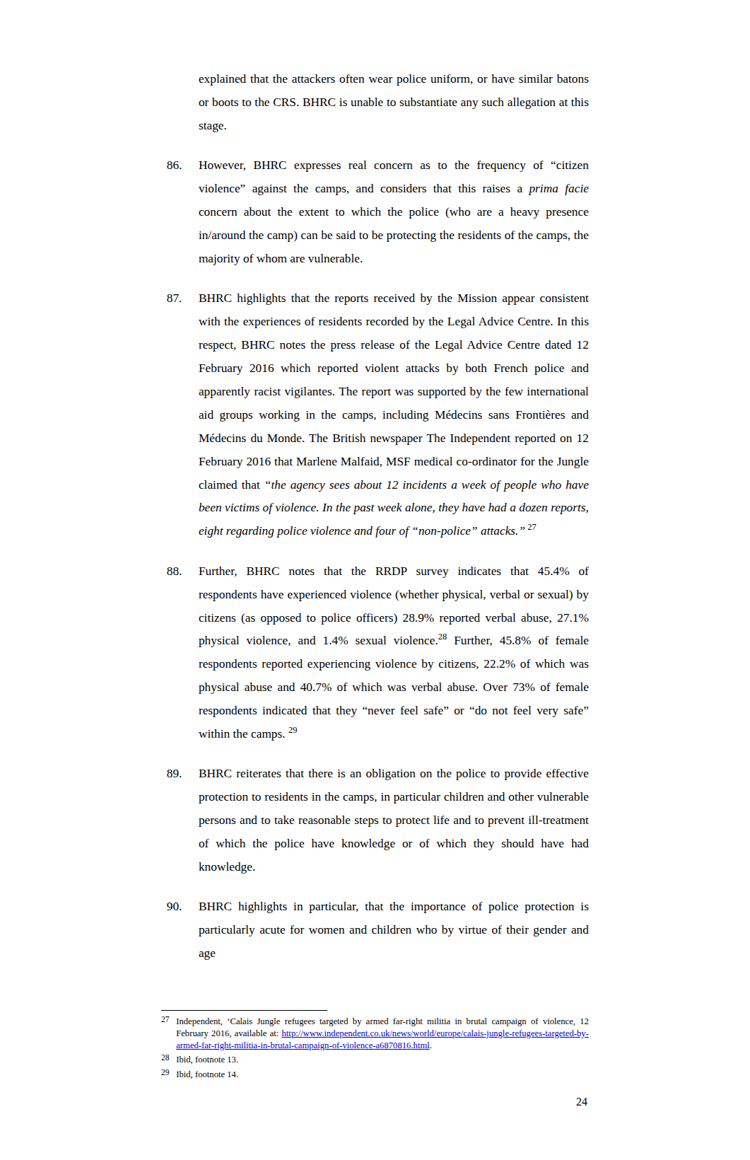explained that the attackers often wear police uniform, or have similar batons or boots to the CRS. BHRC is unable to substantiate any such allegation at this stage.
86. However, BHRC expresses real concern as to the frequency of “citizen violence” against the camps, and considers that this raises a prima facie concern about the extent to which the police (who are a heavy presence in/around the camp) can be said to be protecting the residents of the camps, the majority of whom are vulnerable.
87. BHRC highlights that the reports received by the Mission appear consistent with the experiences of residents recorded by the Legal Advice Centre. In this respect, BHRC notes the press release of the Legal Advice Centre dated 12 February 2016 which reported violent attacks by both French police and apparently racist vigilantes. The report was supported by the few international aid groups working in the camps, including Médecins sans Frontières and Médecins du Monde. The British newspaper The Independent reported on 12 February 2016 that Marlene Malfaid, MSF medical co-ordinator for the Jungle claimed that “the agency sees about 12 incidents a week of people who have been victims of violence. In the past week alone, they have had a dozen reports, eight regarding police violence and four of “non-police” attacks.” 27
88. Further, BHRC notes that the RRDP survey indicates that 45.4% of respondents have experienced violence (whether physical, verbal or sexual) by citizens (as opposed to police officers) 28.9% reported verbal abuse, 27.1% physical violence, and 1.4% sexual violence.28 Further, 45.8% of female respondents reported experiencing violence by citizens, 22.2% of which was physical abuse and 40.7% of which was verbal abuse. Over 73% of female respondents indicated that they “never feel safe” or “do not feel very safe” within the camps. 29
89. BHRC reiterates that there is an obligation on the police to provide effective protection to residents in the camps, in particular children and other vulnerable persons and to take reasonable steps to protect life and to prevent ill-treatment of which the police have knowledge or of which they should have had knowledge.
90. BHRC highlights in particular, that the importance of police protection is particularly acute for women and children who by virtue of their gender and age
27 Independent, ‘Calais Jungle refugees targeted by armed far-right militia in brutal campaign of violence, 12 February 2016, available at: http://www.independent.co.uk/news/world/europe/calais-jungle-refugees-targeted-by-armed-far-right-militia-in-brutal-campaign-of-violence-a6870816.html.
28 Ibid, footnote 13.
29 Ibid, footnote 14.
24